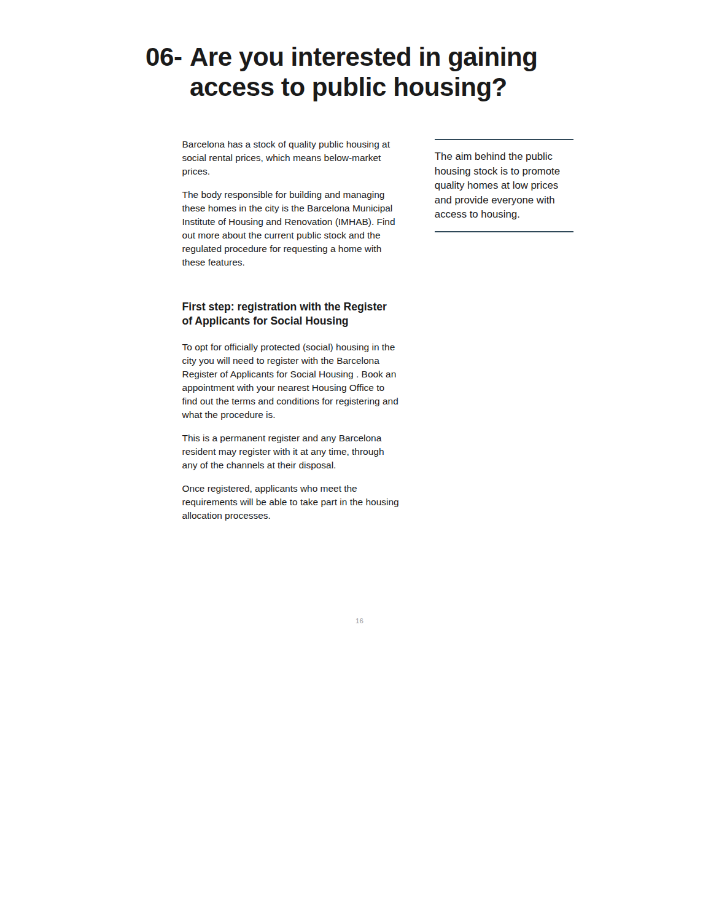06-
Are you interested in gaining access to public housing?
Barcelona has a stock of quality public housing at social rental prices, which means below-market prices.
The body responsible for building and managing these homes in the city is the Barcelona Municipal Institute of Housing and Renovation (IMHAB). Find out more about the current public stock and the regulated procedure for requesting a home with these features.
First step: registration with the Register of Applicants for Social Housing
To opt for officially protected (social) housing in the city you will need to register with the Barcelona Register of Applicants for Social Housing . Book an appointment with your nearest Housing Office to find out the terms and conditions for registering and what the procedure is.
This is a permanent register and any Barcelona resident may register with it at any time, through any of the channels at their disposal.
Once registered, applicants who meet the requirements will be able to take part in the housing allocation processes.
The aim behind the public housing stock is to promote quality homes at low prices and provide everyone with access to housing.
16